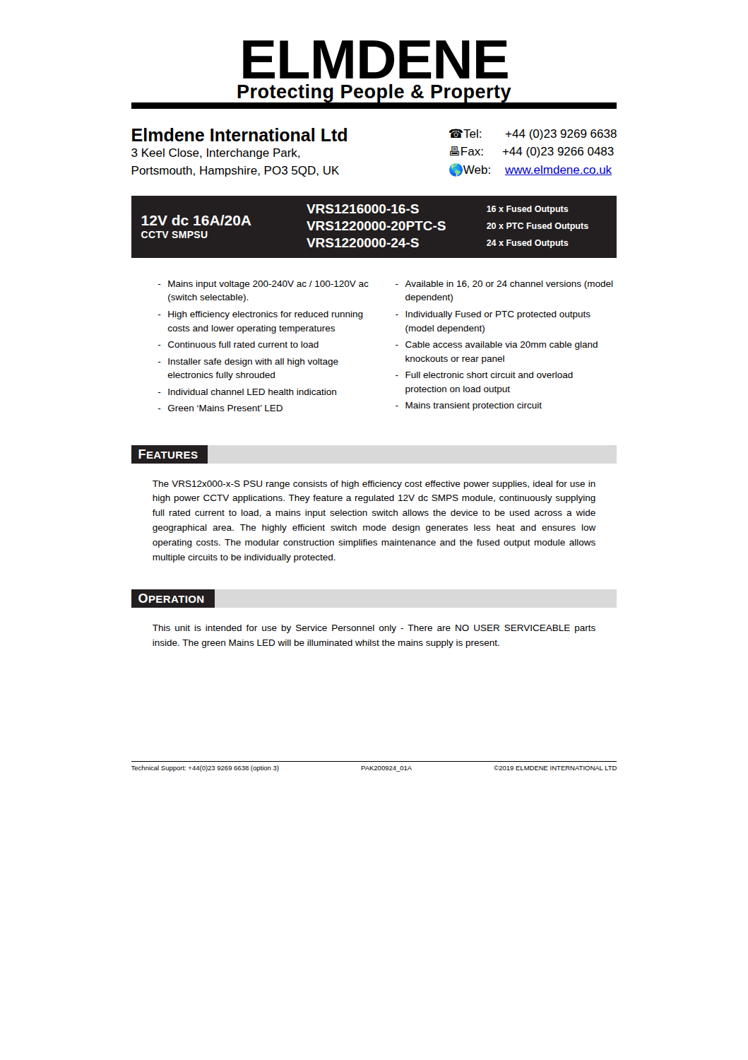ELMDENE Protecting People & Property
Elmdene International Ltd
3 Keel Close, Interchange Park,
Portsmouth, Hampshire, PO3 5QD, UK
☎Tel: +44 (0)23 9269 6638
🖶Fax: +44 (0)23 9266 0483
🌎Web: www.elmdene.co.uk
12V dc 16A/20A
CCTV SMPSU
| VRS1216000-16-S | 16 x Fused Outputs |
| VRS1220000-20PTC-S | 20 x PTC Fused Outputs |
| VRS1220000-24-S | 24 x Fused Outputs |
Mains input voltage 200-240V ac / 100-120V ac (switch selectable).
High efficiency electronics for reduced running costs and lower operating temperatures
Continuous full rated current to load
Installer safe design with all high voltage electronics fully shrouded
Individual channel LED health indication
Green ‘Mains Present’ LED
Available in 16, 20 or 24 channel versions (model dependent)
Individually Fused or PTC protected outputs (model dependent)
Cable access available via 20mm cable gland knockouts or rear panel
Full electronic short circuit and overload protection on load output
Mains transient protection circuit
FEATURES
The VRS12x000-x-S PSU range consists of high efficiency cost effective power supplies, ideal for use in high power CCTV applications. They feature a regulated 12V dc SMPS module, continuously supplying full rated current to load, a mains input selection switch allows the device to be used across a wide geographical area. The highly efficient switch mode design generates less heat and ensures low operating costs. The modular construction simplifies maintenance and the fused output module allows multiple circuits to be individually protected.
OPERATION
This unit is intended for use by Service Personnel only - There are NO USER SERVICEABLE parts inside. The green Mains LED will be illuminated whilst the mains supply is present.
Technical Support: +44(0)23 9269 6638 (option 3)
PAK200924_01A
©2019 ELMDENE INTERNATIONAL LTD